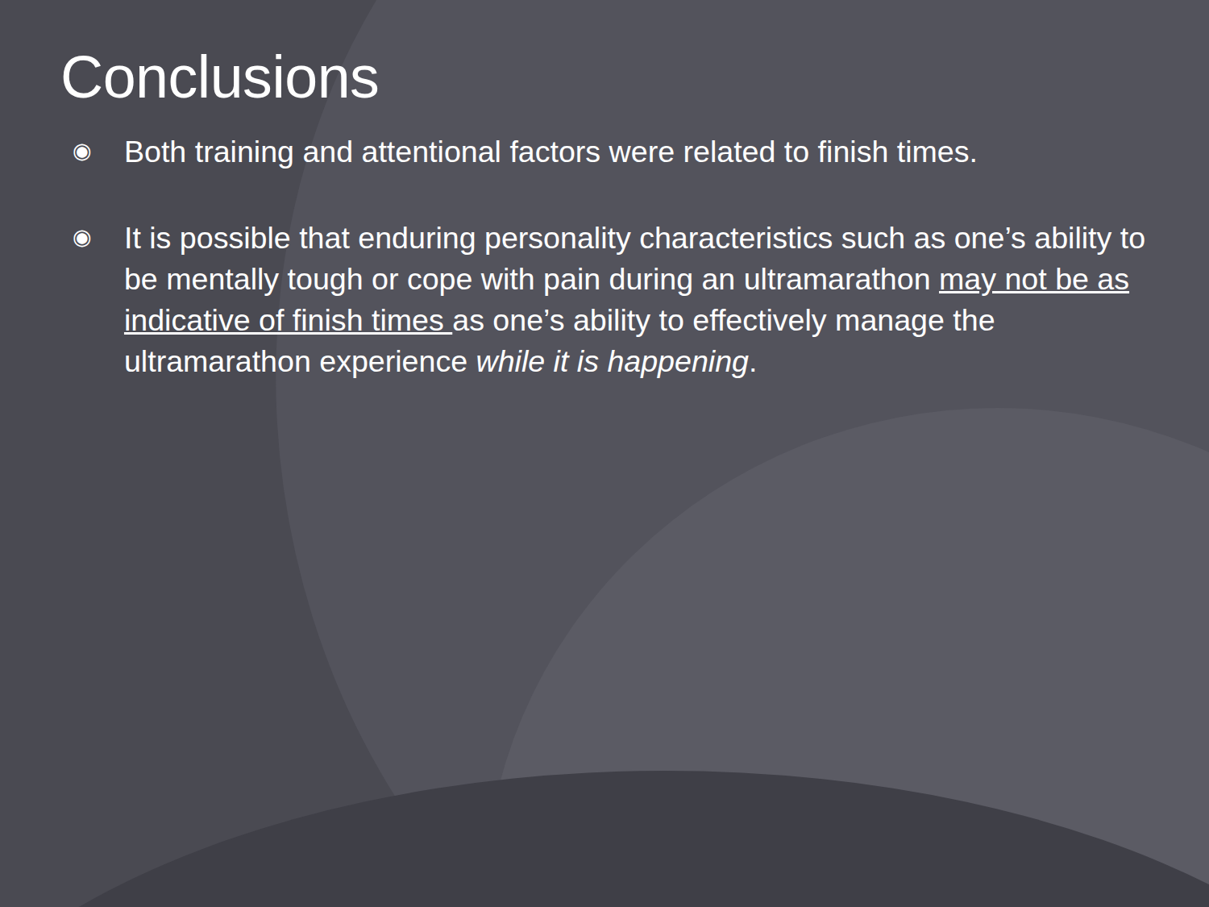Conclusions
Both training and attentional factors were related to finish times.
It is possible that enduring personality characteristics such as one’s ability to be mentally tough or cope with pain during an ultramarathon may not be as indicative of finish times as one’s ability to effectively manage the ultramarathon experience while it is happening.